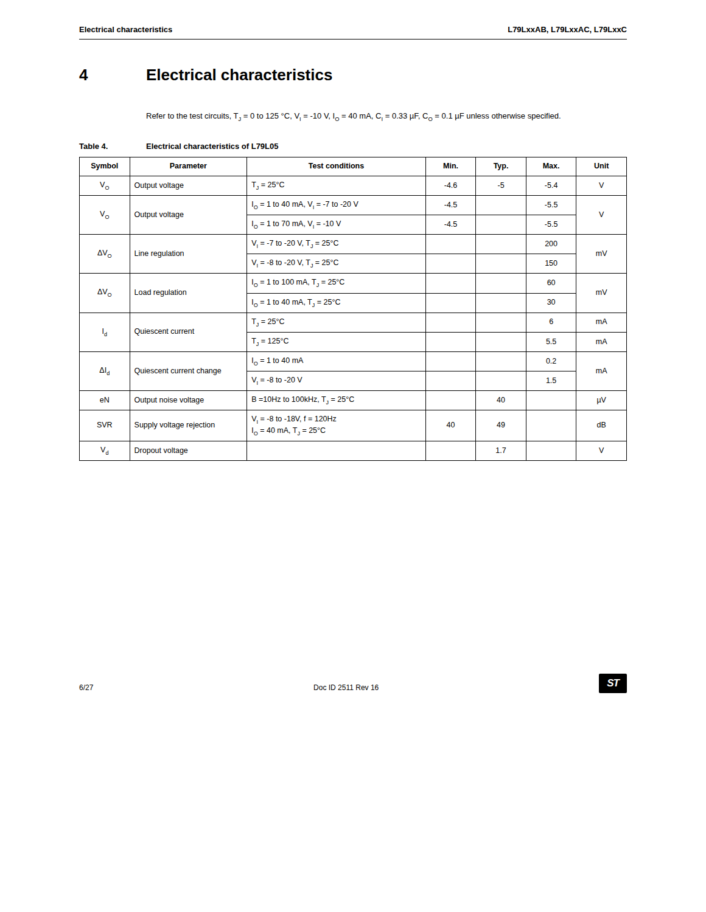Electrical characteristics L79LxxAB, L79LxxAC, L79LxxC
4 Electrical characteristics
Refer to the test circuits, TJ = 0 to 125 °C, VI = -10 V, IO = 40 mA, CI = 0.33 µF, CO = 0.1 µF unless otherwise specified.
Table 4. Electrical characteristics of L79L05
| Symbol | Parameter | Test conditions | Min. | Typ. | Max. | Unit |
| --- | --- | --- | --- | --- | --- | --- |
| V O | Output voltage | T J = 25°C | -4.6 | -5 | -5.4 | V |
| V O | Output voltage | I O = 1 to 40 mA, V I = -7 to -20 V | -4.5 | | -5.5 | V |
| I O = 1 to 70 mA, V I = -10 V | -4.5 | | -5.5 |
| ΔV O | Line regulation | V I = -7 to -20 V, T J = 25°C | | | 200 | mV |
| V I = -8 to -20 V, T J = 25°C | | | 150 |
| ΔV O | Load regulation | I O = 1 to 100 mA, T J = 25°C | | | 60 | mV |
| I O = 1 to 40 mA, T J = 25°C | | | 30 |
| I d | Quiescent current | T J = 25°C | | | 6 | mA |
| T J = 125°C | | | 5.5 | mA |
| ΔI d | Quiescent current change | I O = 1 to 40 mA | | | 0.2 | mA |
| V I = -8 to -20 V | | | 1.5 |
| eN | Output noise voltage | B =10Hz to 100kHz, T J = 25°C | | 40 | | µV |
| SVR | Supply voltage rejection | V I = -8 to -18V, f = 120Hz I O = 40 mA, T J = 25°C | 40 | 49 | | dB |
| V d | Dropout voltage | | | 1.7 | | V |
6/27 Doc ID 2511 Rev 16 ST